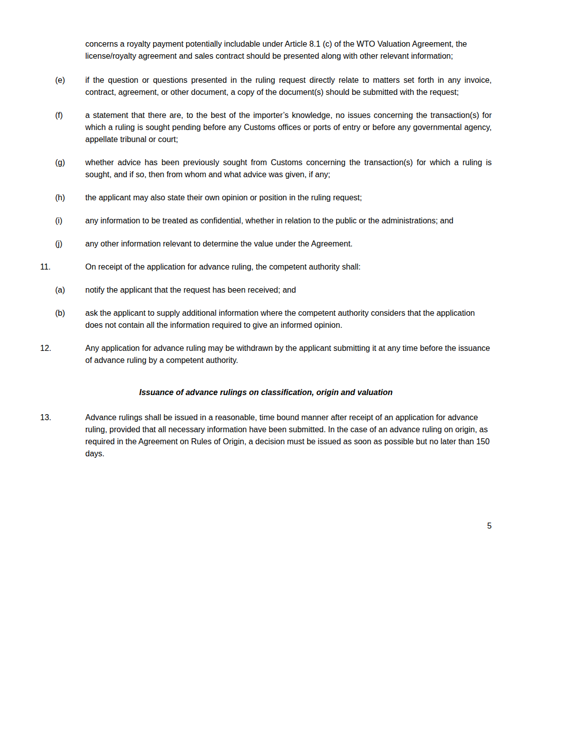concerns a royalty payment potentially includable under Article 8.1 (c) of the WTO Valuation Agreement, the license/royalty agreement and sales contract should be presented along with other relevant information;
(e)
if the question or questions presented in the ruling request directly relate to matters set forth in any invoice, contract, agreement, or other document, a copy of the document(s) should be submitted with the request;
(f)
a statement that there are, to the best of the importer’s knowledge, no issues concerning the transaction(s) for which a ruling is sought pending before any Customs offices or ports of entry or before any governmental agency, appellate tribunal or court;
(g)
whether advice has been previously sought from Customs concerning the transaction(s) for which a ruling is sought, and if so, then from whom and what advice was given, if any;
(h)
the applicant may also state their own opinion or position in the ruling request;
(i)
any information to be treated as confidential, whether in relation to the public or the administrations; and
(j)
any other information relevant to determine the value under the Agreement.
11.
On receipt of the application for advance ruling, the competent authority shall:
(a)
notify the applicant that the request has been received; and
(b)
ask the applicant to supply additional information where the competent authority considers that the application does not contain all the information required to give an informed opinion.
12.
Any application for advance ruling may be withdrawn by the applicant submitting it at any time before the issuance of advance ruling by a competent authority.
Issuance of advance rulings on classification, origin and valuation
13.
Advance rulings shall be issued in a reasonable, time bound manner after receipt of an application for advance ruling, provided that all necessary information have been submitted. In the case of an advance ruling on origin, as required in the Agreement on Rules of Origin, a decision must be issued as soon as possible but no later than 150 days.
5